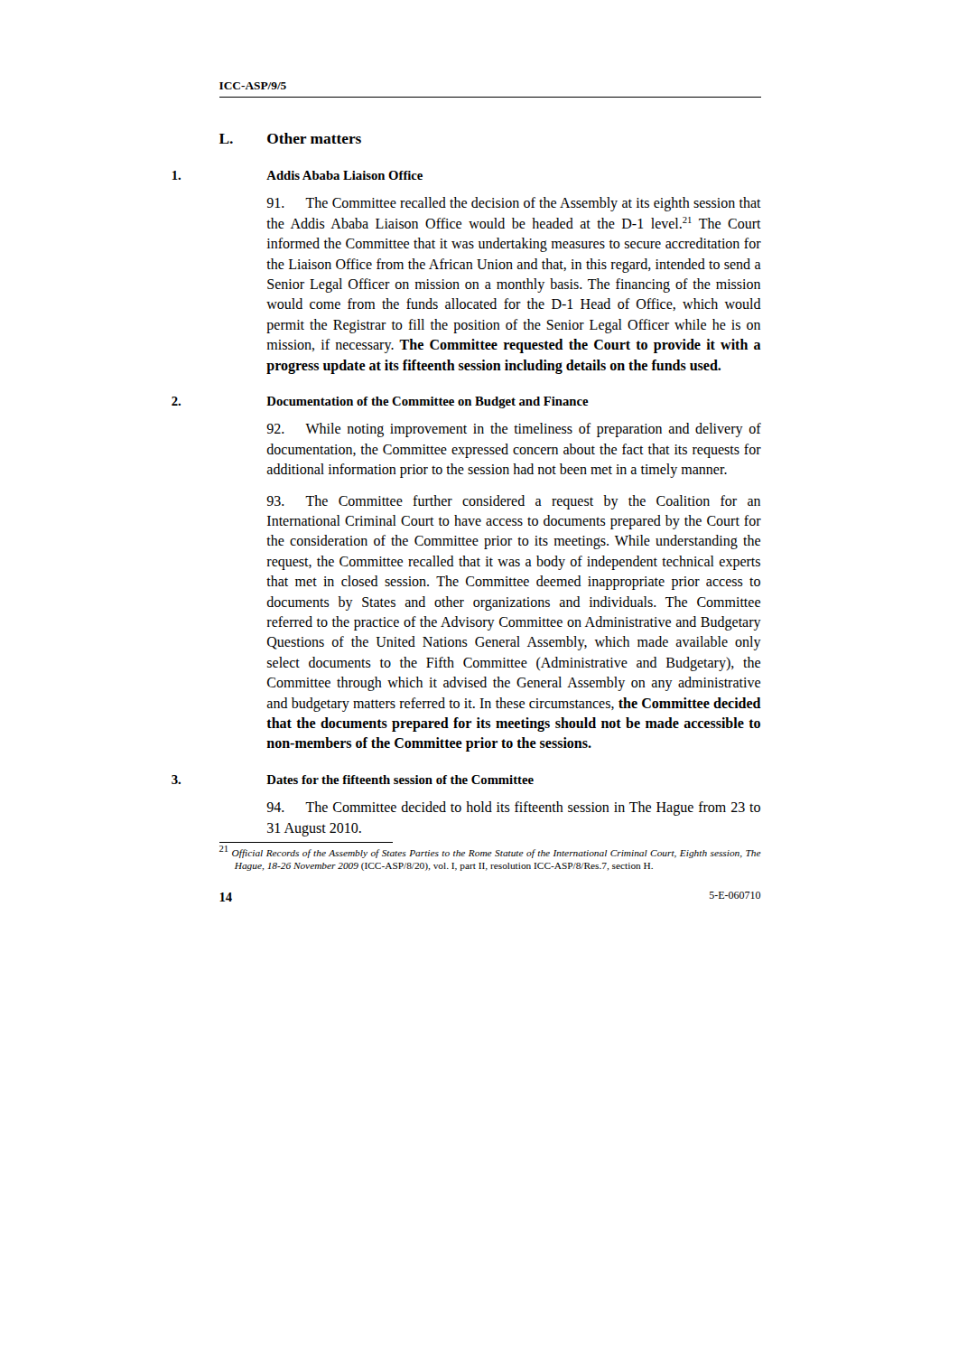ICC-ASP/9/5
L. Other matters
1. Addis Ababa Liaison Office
91. The Committee recalled the decision of the Assembly at its eighth session that the Addis Ababa Liaison Office would be headed at the D-1 level.21 The Court informed the Committee that it was undertaking measures to secure accreditation for the Liaison Office from the African Union and that, in this regard, intended to send a Senior Legal Officer on mission on a monthly basis. The financing of the mission would come from the funds allocated for the D-1 Head of Office, which would permit the Registrar to fill the position of the Senior Legal Officer while he is on mission, if necessary. The Committee requested the Court to provide it with a progress update at its fifteenth session including details on the funds used.
2. Documentation of the Committee on Budget and Finance
92. While noting improvement in the timeliness of preparation and delivery of documentation, the Committee expressed concern about the fact that its requests for additional information prior to the session had not been met in a timely manner.
93. The Committee further considered a request by the Coalition for an International Criminal Court to have access to documents prepared by the Court for the consideration of the Committee prior to its meetings. While understanding the request, the Committee recalled that it was a body of independent technical experts that met in closed session. The Committee deemed inappropriate prior access to documents by States and other organizations and individuals. The Committee referred to the practice of the Advisory Committee on Administrative and Budgetary Questions of the United Nations General Assembly, which made available only select documents to the Fifth Committee (Administrative and Budgetary), the Committee through which it advised the General Assembly on any administrative and budgetary matters referred to it. In these circumstances, the Committee decided that the documents prepared for its meetings should not be made accessible to non-members of the Committee prior to the sessions.
3. Dates for the fifteenth session of the Committee
94. The Committee decided to hold its fifteenth session in The Hague from 23 to 31 August 2010.
21 Official Records of the Assembly of States Parties to the Rome Statute of the International Criminal Court, Eighth session, The Hague, 18-26 November 2009 (ICC-ASP/8/20), vol. I, part II, resolution ICC-ASP/8/Res.7, section H.
14 5-E-060710